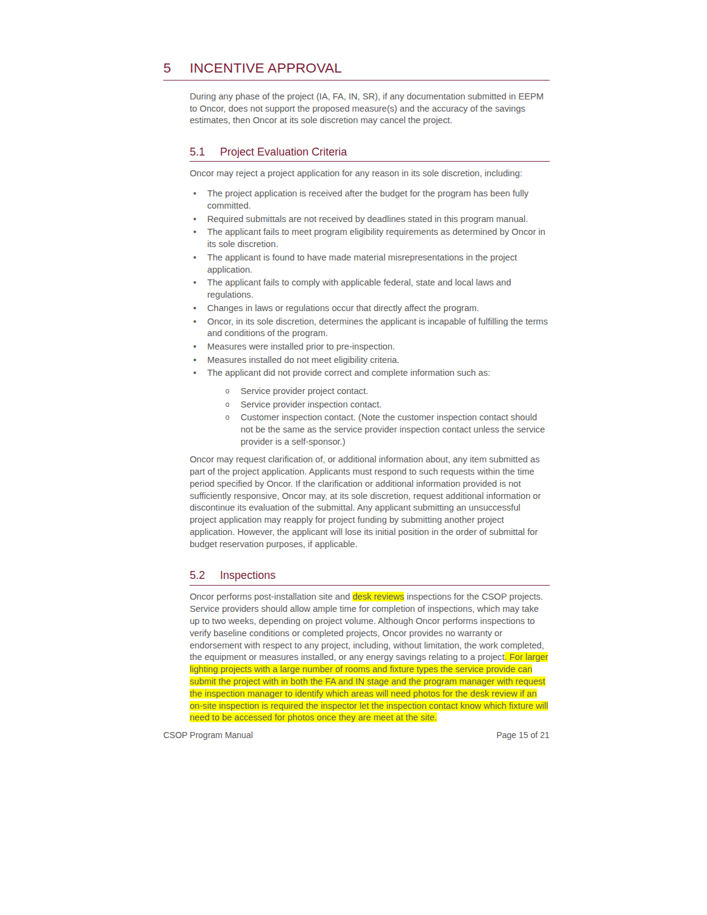5 INCENTIVE APPROVAL
During any phase of the project (IA, FA, IN, SR), if any documentation submitted in EEPM to Oncor, does not support the proposed measure(s) and the accuracy of the savings estimates, then Oncor at its sole discretion may cancel the project.
5.1 Project Evaluation Criteria
Oncor may reject a project application for any reason in its sole discretion, including:
The project application is received after the budget for the program has been fully committed.
Required submittals are not received by deadlines stated in this program manual.
The applicant fails to meet program eligibility requirements as determined by Oncor in its sole discretion.
The applicant is found to have made material misrepresentations in the project application.
The applicant fails to comply with applicable federal, state and local laws and regulations.
Changes in laws or regulations occur that directly affect the program.
Oncor, in its sole discretion, determines the applicant is incapable of fulfilling the terms and conditions of the program.
Measures were installed prior to pre-inspection.
Measures installed do not meet eligibility criteria.
The applicant did not provide correct and complete information such as:
Service provider project contact.
Service provider inspection contact.
Customer inspection contact. (Note the customer inspection contact should not be the same as the service provider inspection contact unless the service provider is a self-sponsor.)
Oncor may request clarification of, or additional information about, any item submitted as part of the project application. Applicants must respond to such requests within the time period specified by Oncor. If the clarification or additional information provided is not sufficiently responsive, Oncor may, at its sole discretion, request additional information or discontinue its evaluation of the submittal. Any applicant submitting an unsuccessful project application may reapply for project funding by submitting another project application. However, the applicant will lose its initial position in the order of submittal for budget reservation purposes, if applicable.
5.2 Inspections
Oncor performs post-installation site and desk reviews inspections for the CSOP projects. Service providers should allow ample time for completion of inspections, which may take up to two weeks, depending on project volume. Although Oncor performs inspections to verify baseline conditions or completed projects, Oncor provides no warranty or endorsement with respect to any project, including, without limitation, the work completed, the equipment or measures installed, or any energy savings relating to a project. For larger lighting projects with a large number of rooms and fixture types the service provide can submit the project with in both the FA and IN stage and the program manager with request the inspection manager to identify which areas will need photos for the desk review if an on-site inspection is required the inspector let the inspection contact know which fixture will need to be accessed for photos once they are meet at the site.
CSOP Program Manual Page 15 of 21